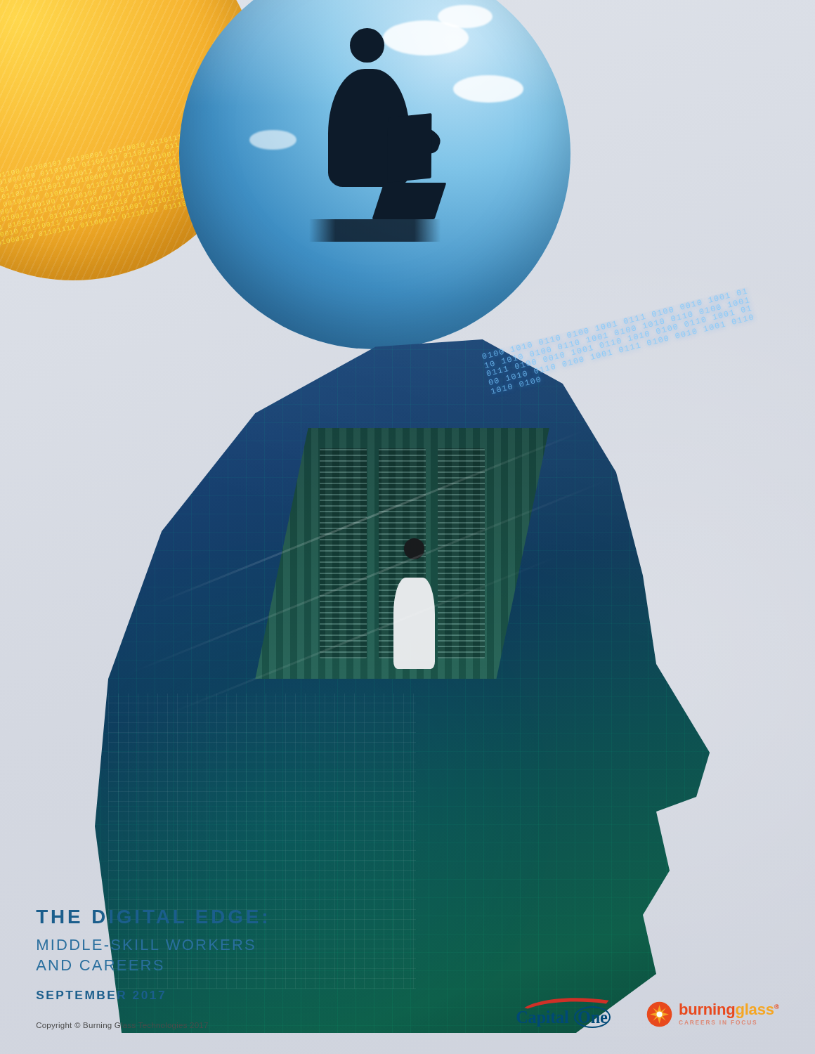01001100 01100101 01100001 01110010 01101110 00100000 01000100 01101001 01100111 01101001 01110100 01100001 01101100 01010011 01101011 01101001 01101100 01101100 01110011 00100000 01000110 01101111 01110010 00100000 01000001 01101100 01101100 01001101 01101001 01100100 01100100 01101100 01100101 00100000 01010011 01101011 01101001 01101100 01101100 01110011 01000011 01100001 01110010 01100101 01100101 01110010 01110011 00100000 01001001 01101110 00100000 01000110 01101111 01100011 01110101 01110011
0100 1010 0110 0100 1001 0111 0100 0010 1001 0110 1010 0100 0110 1001 0100 1010 0110 0100 1001 0111 0100 0010 1001 0110 1010 0100 0110 1001 0100 1010 0110 0100 1001 0111 0100 0010 1001 0110 1010 0100
The Digital Edge:
Middle-Skill Workers
and Careers
September 2017
Copyright © Burning Glass Technologies 2017
CapitalOne
burningglass® Careers in Focus